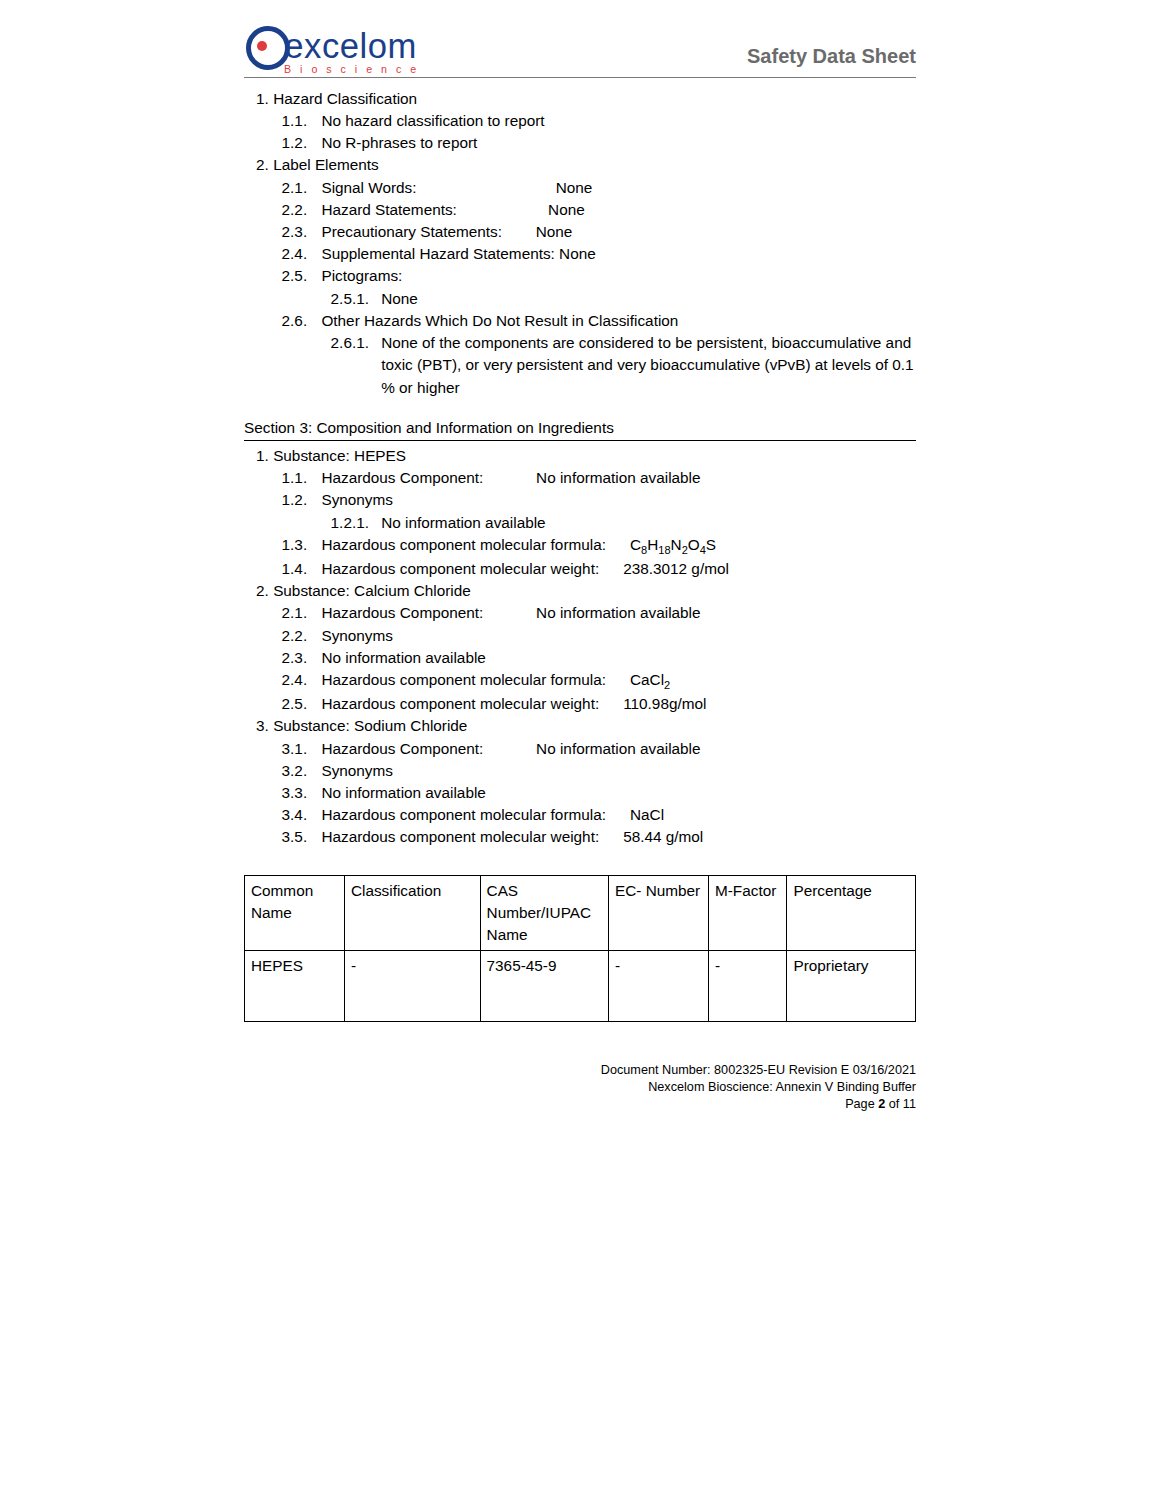excelom
B i o s c i e n c e
Safety Data Sheet
Hazard Classification
No hazard classification to report
No R-phrases to report
Label Elements
Signal Words: None
Hazard Statements: None
Precautionary Statements: None
Supplemental Hazard Statements: None
Pictograms:
None
Other Hazards Which Do Not Result in Classification
None of the components are considered to be persistent, bioaccumulative and toxic (PBT), or very persistent and very bioaccumulative (vPvB) at levels of 0.1 % or higher
Section 3: Composition and Information on Ingredients
Substance: HEPES
Hazardous Component: No information available
Synonyms
No information available
Hazardous component molecular formula: C8H18N2O4S
Hazardous component molecular weight: 238.3012 g/mol
Substance: Calcium Chloride
Hazardous Component: No information available
Synonyms
No information available
Hazardous component molecular formula: CaCl2
Hazardous component molecular weight: 110.98g/mol
Substance: Sodium Chloride
Hazardous Component: No information available
Synonyms
No information available
Hazardous component molecular formula: NaCl
Hazardous component molecular weight: 58.44 g/mol
| Common Name | Classification | CAS Number/IUPAC Name | EC- Number | M-Factor | Percentage |
| --- | --- | --- | --- | --- | --- |
| HEPES | - | 7365-45-9 | - | - | Proprietary |
Document Number: 8002325-EU Revision E 03/16/2021
Nexcelom Bioscience: Annexin V Binding Buffer
Page 2 of 11